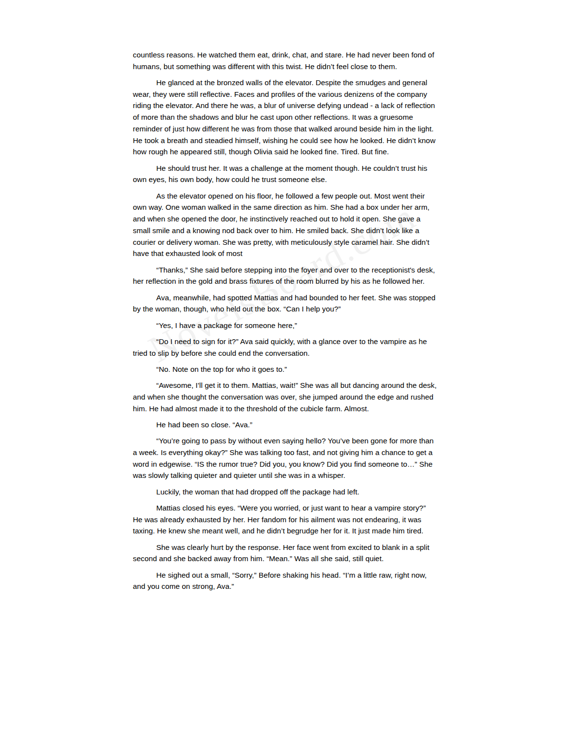NovelsBoard.com
countless reasons. He watched them eat, drink, chat, and stare. He had never been fond of humans, but something was different with this twist. He didn’t feel close to them.
He glanced at the bronzed walls of the elevator. Despite the smudges and general wear, they were still reflective. Faces and profiles of the various denizens of the company riding the elevator. And there he was, a blur of universe defying undead - a lack of reflection of more than the shadows and blur he cast upon other reflections. It was a gruesome reminder of just how different he was from those that walked around beside him in the light. He took a breath and steadied himself, wishing he could see how he looked. He didn’t know how rough he appeared still, though Olivia said he looked fine. Tired. But fine.
He should trust her. It was a challenge at the moment though. He couldn’t trust his own eyes, his own body, how could he trust someone else.
As the elevator opened on his floor, he followed a few people out. Most went their own way. One woman walked in the same direction as him. She had a box under her arm, and when she opened the door, he instinctively reached out to hold it open. She gave a small smile and a knowing nod back over to him. He smiled back. She didn’t look like a courier or delivery woman. She was pretty, with meticulously style caramel hair. She didn’t have that exhausted look of most
“Thanks,” She said before stepping into the foyer and over to the receptionist's desk, her reflection in the gold and brass fixtures of the room blurred by his as he followed her.
Ava, meanwhile, had spotted Mattias and had bounded to her feet. She was stopped by the woman, though, who held out the box. “Can I help you?”
“Yes, I have a package for someone here,”
“Do I need to sign for it?” Ava said quickly, with a glance over to the vampire as he tried to slip by before she could end the conversation.
“No. Note on the top for who it goes to.”
“Awesome, I’ll get it to them. Mattias, wait!” She was all but dancing around the desk, and when she thought the conversation was over, she jumped around the edge and rushed him. He had almost made it to the threshold of the cubicle farm. Almost.
He had been so close. “Ava.”
“You’re going to pass by without even saying hello? You’ve been gone for more than a week. Is everything okay?” She was talking too fast, and not giving him a chance to get a word in edgewise. “IS the rumor true? Did you, you know? Did you find someone to…” She was slowly talking quieter and quieter until she was in a whisper.
Luckily, the woman that had dropped off the package had left.
Mattias closed his eyes. “Were you worried, or just want to hear a vampire story?” He was already exhausted by her. Her fandom for his ailment was not endearing, it was taxing. He knew she meant well, and he didn’t begrudge her for it. It just made him tired.
She was clearly hurt by the response. Her face went from excited to blank in a split second and she backed away from him. “Mean.” Was all she said, still quiet.
He sighed out a small, “Sorry,” Before shaking his head. “I’m a little raw, right now, and you come on strong, Ava.”